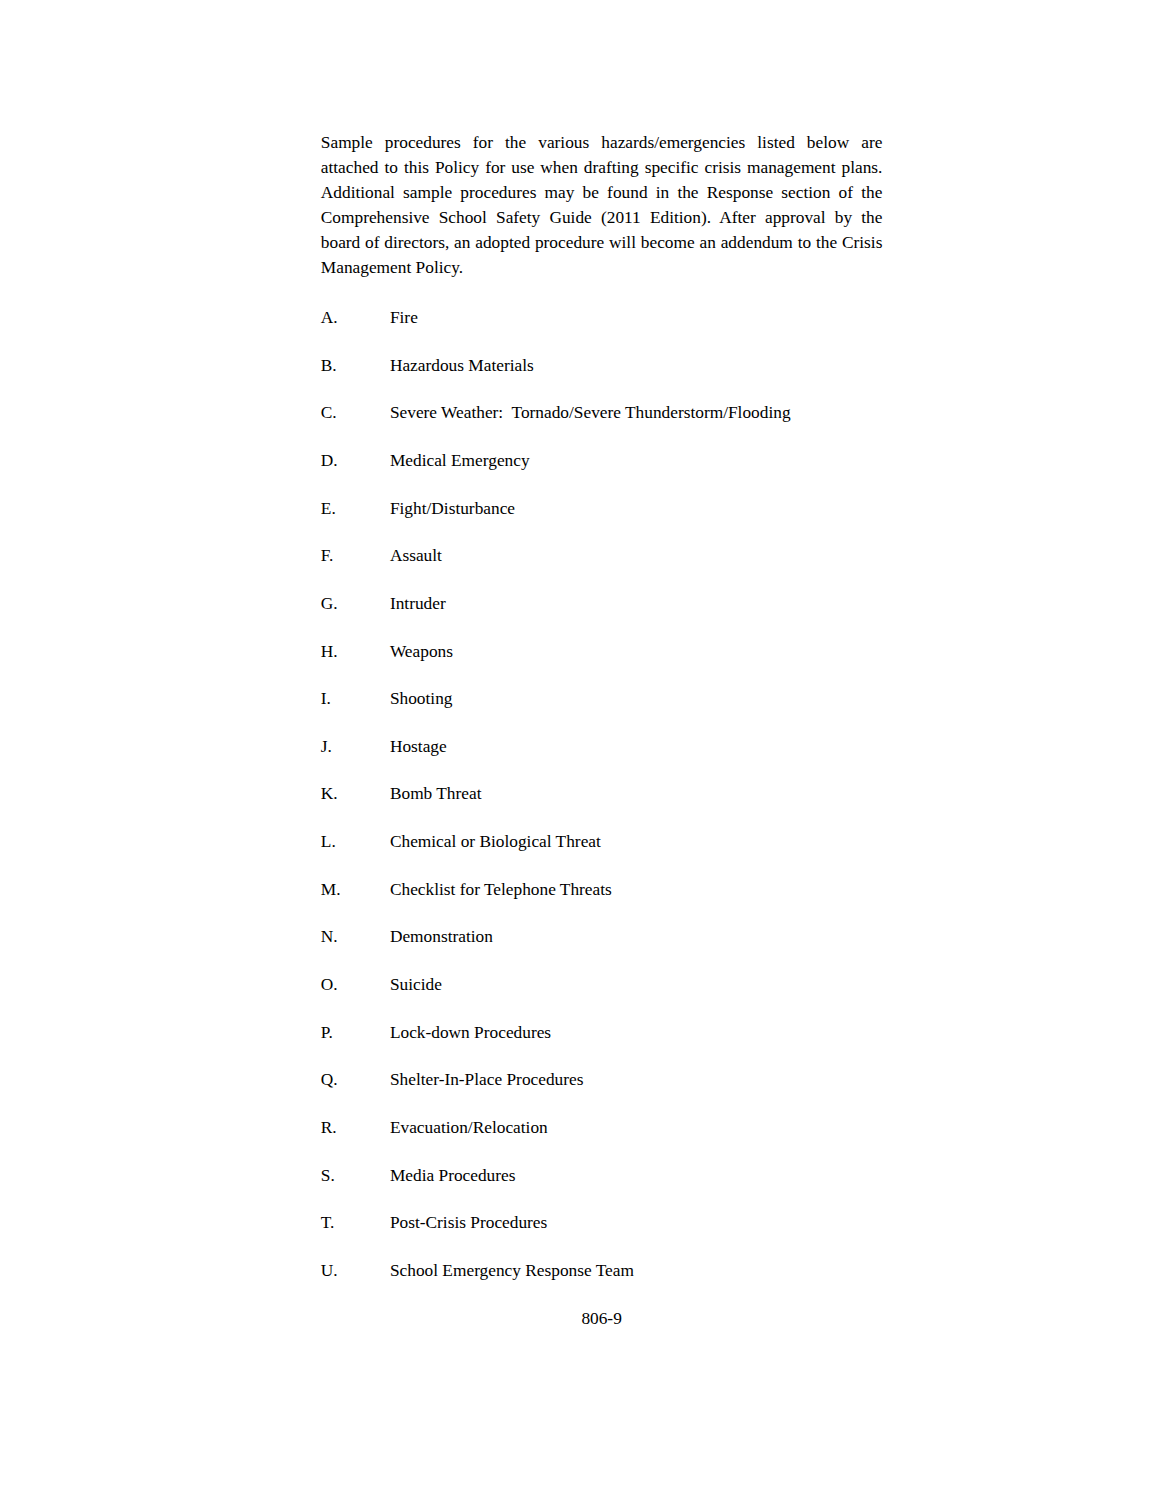Sample procedures for the various hazards/emergencies listed below are attached to this Policy for use when drafting specific crisis management plans. Additional sample procedures may be found in the Response section of the Comprehensive School Safety Guide (2011 Edition). After approval by the board of directors, an adopted procedure will become an addendum to the Crisis Management Policy.
A. Fire
B. Hazardous Materials
C. Severe Weather: Tornado/Severe Thunderstorm/Flooding
D. Medical Emergency
E. Fight/Disturbance
F. Assault
G. Intruder
H. Weapons
I. Shooting
J. Hostage
K. Bomb Threat
L. Chemical or Biological Threat
M. Checklist for Telephone Threats
N. Demonstration
O. Suicide
P. Lock-down Procedures
Q. Shelter-In-Place Procedures
R. Evacuation/Relocation
S. Media Procedures
T. Post-Crisis Procedures
U. School Emergency Response Team
806-9